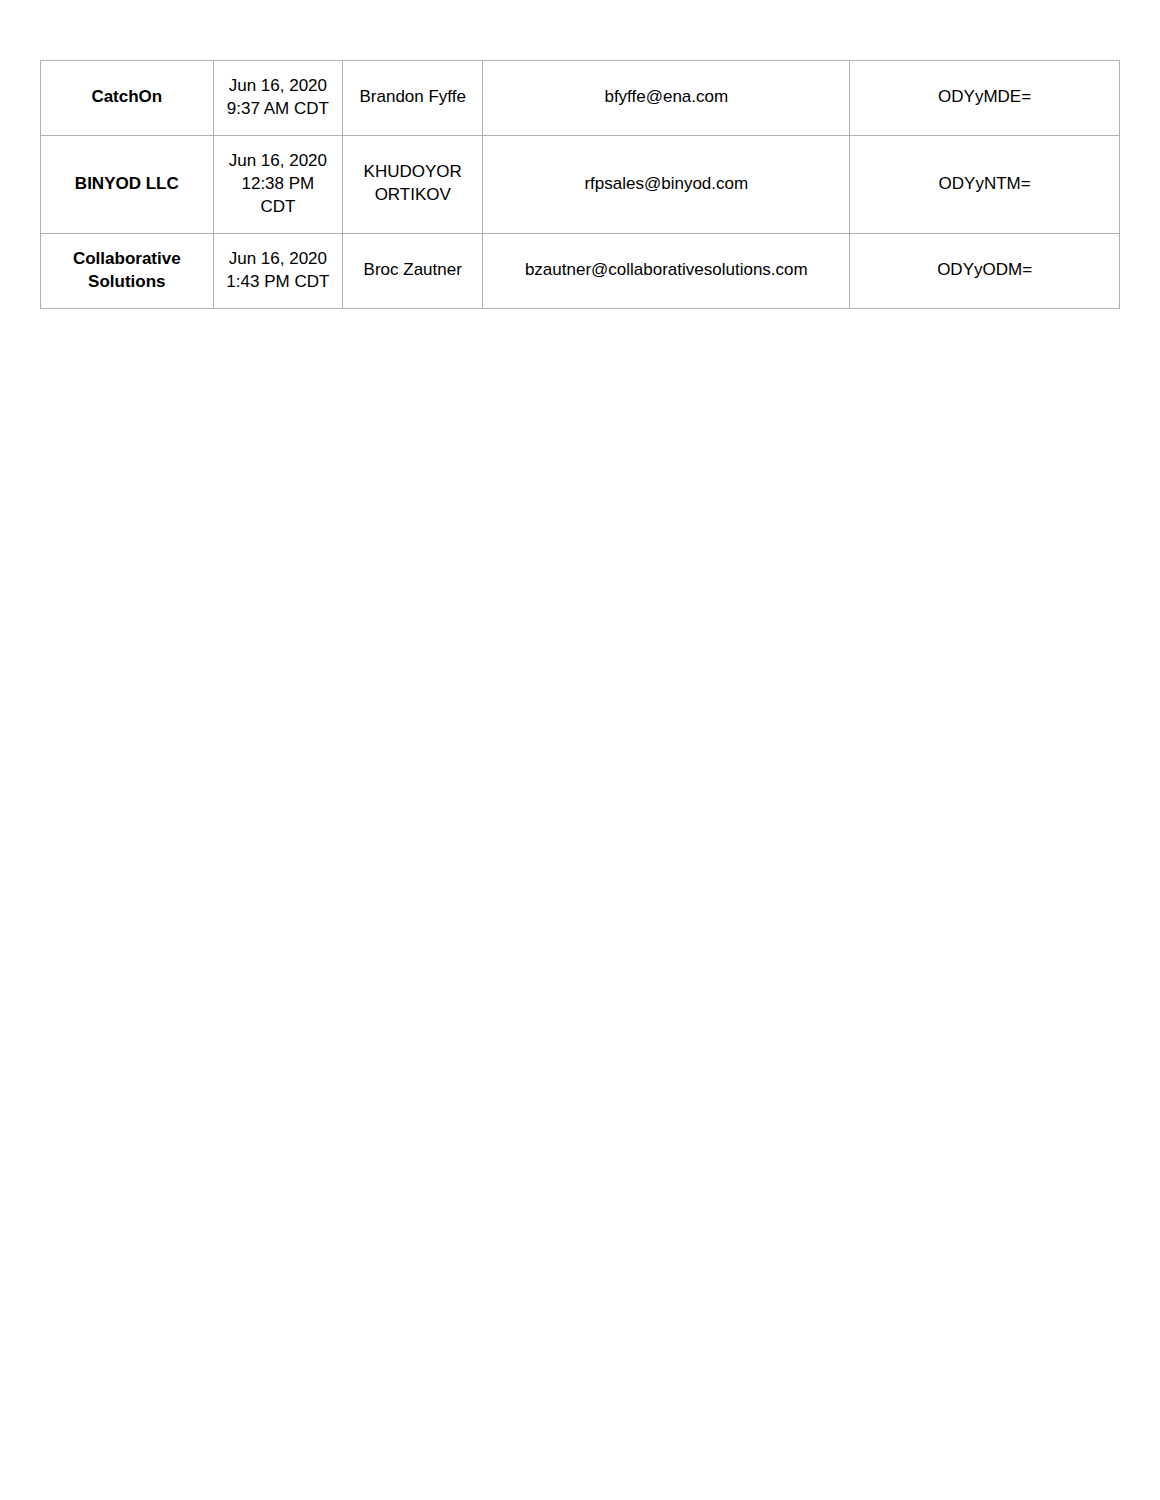| CatchOn | Jun 16, 2020 9:37 AM CDT | Brandon Fyffe | bfyffe@ena.com | ODYyMDE= |
| BINYOD LLC | Jun 16, 2020 12:38 PM CDT | KHUDOYOR ORTIKOV | rfpsales@binyod.com | ODYyNTM= |
| Collaborative Solutions | Jun 16, 2020 1:43 PM CDT | Broc Zautner | bzautner@collaborativesolutions.com | ODYyODM= |